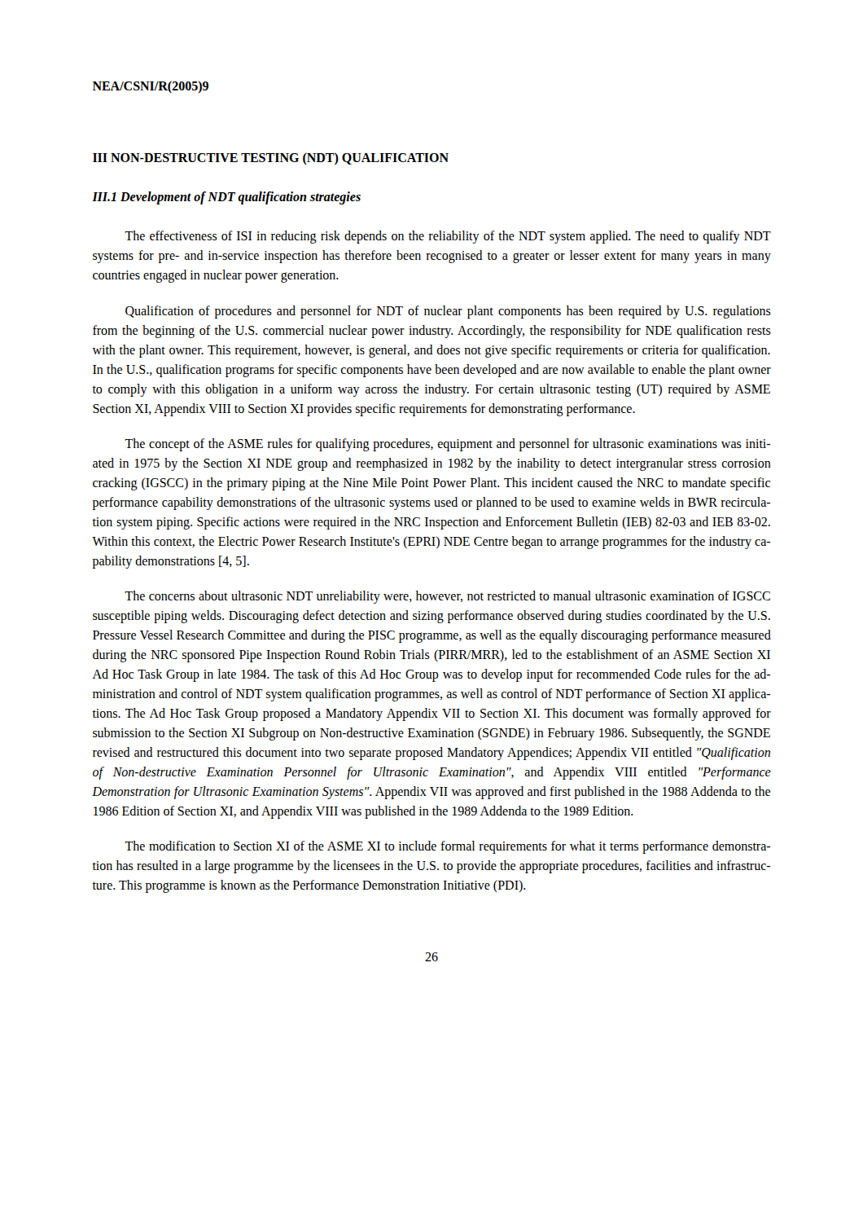NEA/CSNI/R(2005)9
III NON-DESTRUCTIVE TESTING (NDT) QUALIFICATION
III.1 Development of NDT qualification strategies
The effectiveness of ISI in reducing risk depends on the reliability of the NDT system applied. The need to qualify NDT systems for pre- and in-service inspection has therefore been recognised to a greater or lesser extent for many years in many countries engaged in nuclear power generation.
Qualification of procedures and personnel for NDT of nuclear plant components has been required by U.S. regulations from the beginning of the U.S. commercial nuclear power industry. Accordingly, the responsibility for NDE qualification rests with the plant owner. This requirement, however, is general, and does not give specific requirements or criteria for qualification. In the U.S., qualification programs for specific components have been developed and are now available to enable the plant owner to comply with this obligation in a uniform way across the industry. For certain ultrasonic testing (UT) required by ASME Section XI, Appendix VIII to Section XI provides specific requirements for demonstrating performance.
The concept of the ASME rules for qualifying procedures, equipment and personnel for ultrasonic examinations was initiated in 1975 by the Section XI NDE group and reemphasized in 1982 by the inability to detect intergranular stress corrosion cracking (IGSCC) in the primary piping at the Nine Mile Point Power Plant. This incident caused the NRC to mandate specific performance capability demonstrations of the ultrasonic systems used or planned to be used to examine welds in BWR recirculation system piping. Specific actions were required in the NRC Inspection and Enforcement Bulletin (IEB) 82-03 and IEB 83-02. Within this context, the Electric Power Research Institute's (EPRI) NDE Centre began to arrange programmes for the industry capability demonstrations [4, 5].
The concerns about ultrasonic NDT unreliability were, however, not restricted to manual ultrasonic examination of IGSCC susceptible piping welds. Discouraging defect detection and sizing performance observed during studies coordinated by the U.S. Pressure Vessel Research Committee and during the PISC programme, as well as the equally discouraging performance measured during the NRC sponsored Pipe Inspection Round Robin Trials (PIRR/MRR), led to the establishment of an ASME Section XI Ad Hoc Task Group in late 1984. The task of this Ad Hoc Group was to develop input for recommended Code rules for the administration and control of NDT system qualification programmes, as well as control of NDT performance of Section XI applications. The Ad Hoc Task Group proposed a Mandatory Appendix VII to Section XI. This document was formally approved for submission to the Section XI Subgroup on Non-destructive Examination (SGNDE) in February 1986. Subsequently, the SGNDE revised and restructured this document into two separate proposed Mandatory Appendices; Appendix VII entitled "Qualification of Non-destructive Examination Personnel for Ultrasonic Examination", and Appendix VIII entitled "Performance Demonstration for Ultrasonic Examination Systems". Appendix VII was approved and first published in the 1988 Addenda to the 1986 Edition of Section XI, and Appendix VIII was published in the 1989 Addenda to the 1989 Edition.
The modification to Section XI of the ASME XI to include formal requirements for what it terms performance demonstration has resulted in a large programme by the licensees in the U.S. to provide the appropriate procedures, facilities and infrastructure. This programme is known as the Performance Demonstration Initiative (PDI).
26